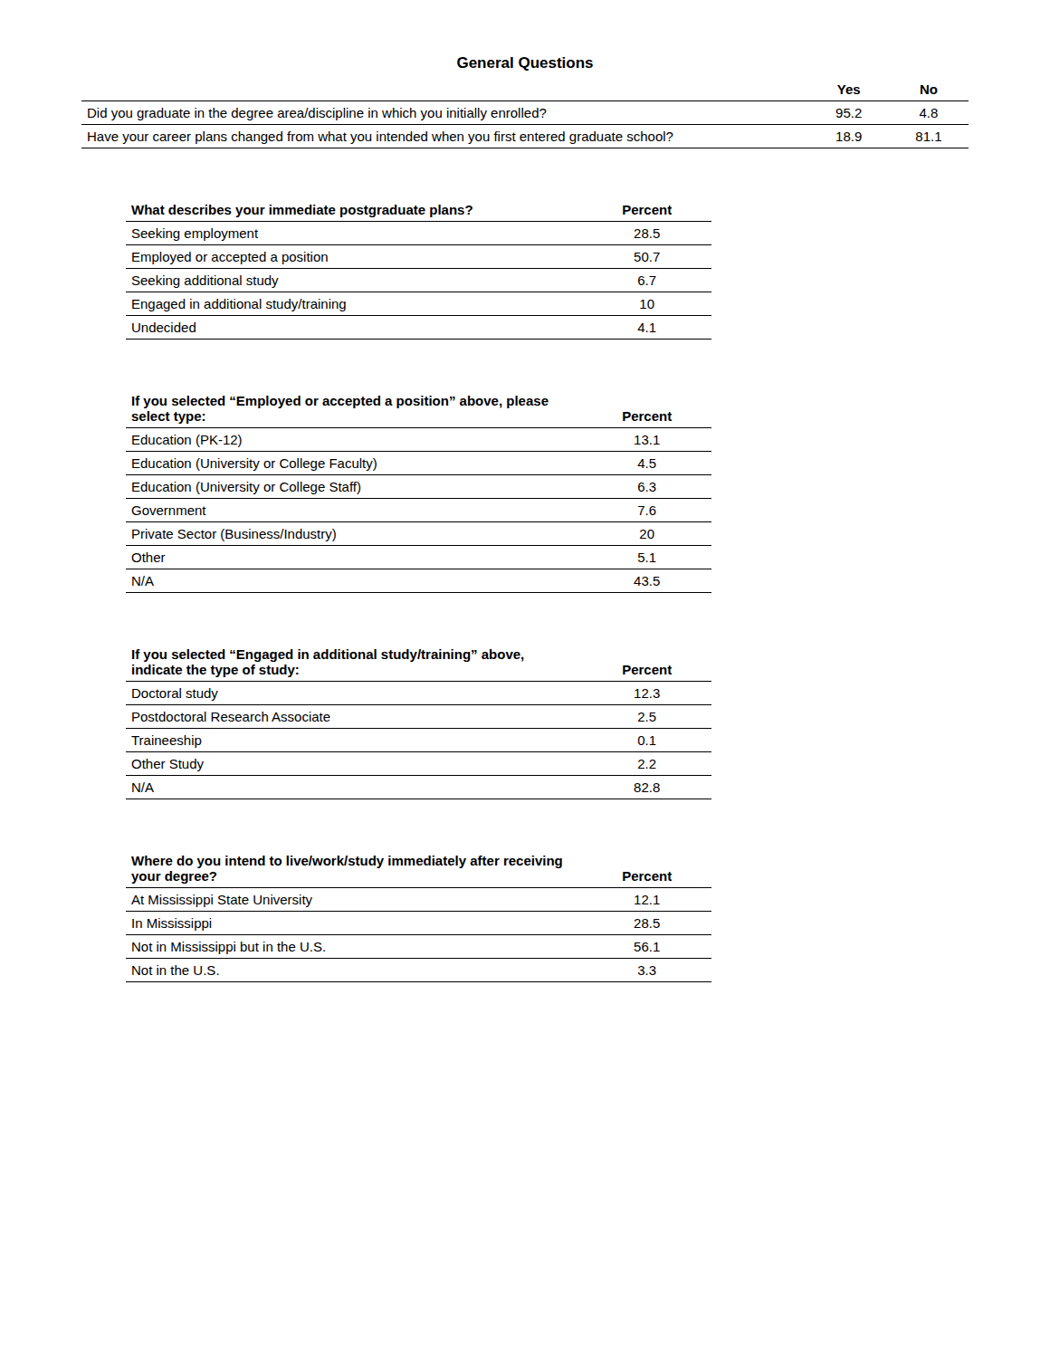General Questions
| | Yes | No |
| --- | --- | --- |
| Did you graduate in the degree area/discipline in which you initially enrolled? | 95.2 | 4.8 |
| Have your career plans changed from what you intended when you first entered graduate school? | 18.9 | 81.1 |
| What describes your immediate postgraduate plans? | Percent |
| --- | --- |
| Seeking employment | 28.5 |
| Employed or accepted a position | 50.7 |
| Seeking additional study | 6.7 |
| Engaged in additional study/training | 10 |
| Undecided | 4.1 |
| If you selected “Employed or accepted a position” above, please select type: | Percent |
| --- | --- |
| Education (PK-12) | 13.1 |
| Education (University or College Faculty) | 4.5 |
| Education (University or College Staff) | 6.3 |
| Government | 7.6 |
| Private Sector (Business/Industry) | 20 |
| Other | 5.1 |
| N/A | 43.5 |
| If you selected “Engaged in additional study/training” above, indicate the type of study: | Percent |
| --- | --- |
| Doctoral study | 12.3 |
| Postdoctoral Research Associate | 2.5 |
| Traineeship | 0.1 |
| Other Study | 2.2 |
| N/A | 82.8 |
| Where do you intend to live/work/study immediately after receiving your degree? | Percent |
| --- | --- |
| At Mississippi State University | 12.1 |
| In Mississippi | 28.5 |
| Not in Mississippi but in the U.S. | 56.1 |
| Not in the U.S. | 3.3 |